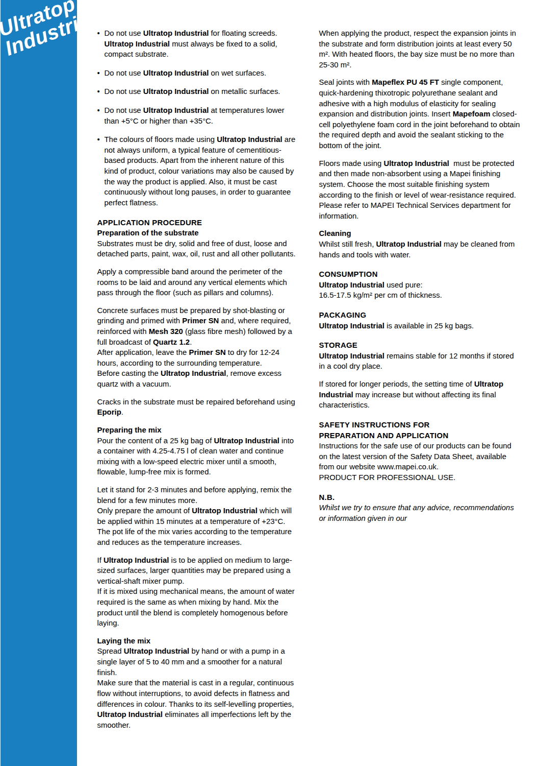Ultratop Industrial
Do not use Ultratop Industrial for floating screeds. Ultratop Industrial must always be fixed to a solid, compact substrate.
Do not use Ultratop Industrial on wet surfaces.
Do not use Ultratop Industrial on metallic surfaces.
Do not use Ultratop Industrial at temperatures lower than +5°C or higher than +35°C.
The colours of floors made using Ultratop Industrial are not always uniform, a typical feature of cementitious-based products. Apart from the inherent nature of this kind of product, colour variations may also be caused by the way the product is applied. Also, it must be cast continuously without long pauses, in order to guarantee perfect flatness.
APPLICATION PROCEDURE
Preparation of the substrate
Substrates must be dry, solid and free of dust, loose and detached parts, paint, wax, oil, rust and all other pollutants.
Apply a compressible band around the perimeter of the rooms to be laid and around any vertical elements which pass through the floor (such as pillars and columns).
Concrete surfaces must be prepared by shot-blasting or grinding and primed with Primer SN and, where required, reinforced with Mesh 320 (glass fibre mesh) followed by a full broadcast of Quartz 1.2.
After application, leave the Primer SN to dry for 12-24 hours, according to the surrounding temperature.
Before casting the Ultratop Industrial, remove excess quartz with a vacuum.
Cracks in the substrate must be repaired beforehand using Eporip.
Preparing the mix
Pour the content of a 25 kg bag of Ultratop Industrial into a container with 4.25-4.75 l of clean water and continue mixing with a low-speed electric mixer until a smooth, flowable, lump-free mix is formed.
Let it stand for 2-3 minutes and before applying, remix the blend for a few minutes more.
Only prepare the amount of Ultratop Industrial which will be applied within 15 minutes at a temperature of +23°C. The pot life of the mix varies according to the temperature and reduces as the temperature increases.
If Ultratop Industrial is to be applied on medium to large-sized surfaces, larger quantities may be prepared using a vertical-shaft mixer pump.
If it is mixed using mechanical means, the amount of water required is the same as when mixing by hand. Mix the product until the blend is completely homogenous before laying.
Laying the mix
Spread Ultratop Industrial by hand or with a pump in a single layer of 5 to 40 mm and a smoother for a natural finish.
Make sure that the material is cast in a regular, continuous flow without interruptions, to avoid defects in flatness and differences in colour. Thanks to its self-levelling properties, Ultratop Industrial eliminates all imperfections left by the smoother.
When applying the product, respect the expansion joints in the substrate and form distribution joints at least every 50 m². With heated floors, the bay size must be no more than 25-30 m².
Seal joints with Mapeflex PU 45 FT single component, quick-hardening thixotropic polyurethane sealant and adhesive with a high modulus of elasticity for sealing expansion and distribution joints. Insert Mapefoam closed-cell polyethylene foam cord in the joint beforehand to obtain the required depth and avoid the sealant sticking to the bottom of the joint.
Floors made using Ultratop Industrial must be protected and then made non-absorbent using a Mapei finishing system. Choose the most suitable finishing system according to the finish or level of wear-resistance required. Please refer to MAPEI Technical Services department for information.
Cleaning
Whilst still fresh, Ultratop Industrial may be cleaned from hands and tools with water.
CONSUMPTION
Ultratop Industrial used pure:
16.5-17.5 kg/m² per cm of thickness.
PACKAGING
Ultratop Industrial is available in 25 kg bags.
STORAGE
Ultratop Industrial remains stable for 12 months if stored in a cool dry place.
If stored for longer periods, the setting time of Ultratop Industrial may increase but without affecting its final characteristics.
SAFETY INSTRUCTIONS FOR
PREPARATION AND APPLICATION
Instructions for the safe use of our products can be found on the latest version of the Safety Data Sheet, available from our website www.mapei.co.uk.
PRODUCT FOR PROFESSIONAL USE.
N.B.
Whilst we try to ensure that any advice, recommendations or information given in our